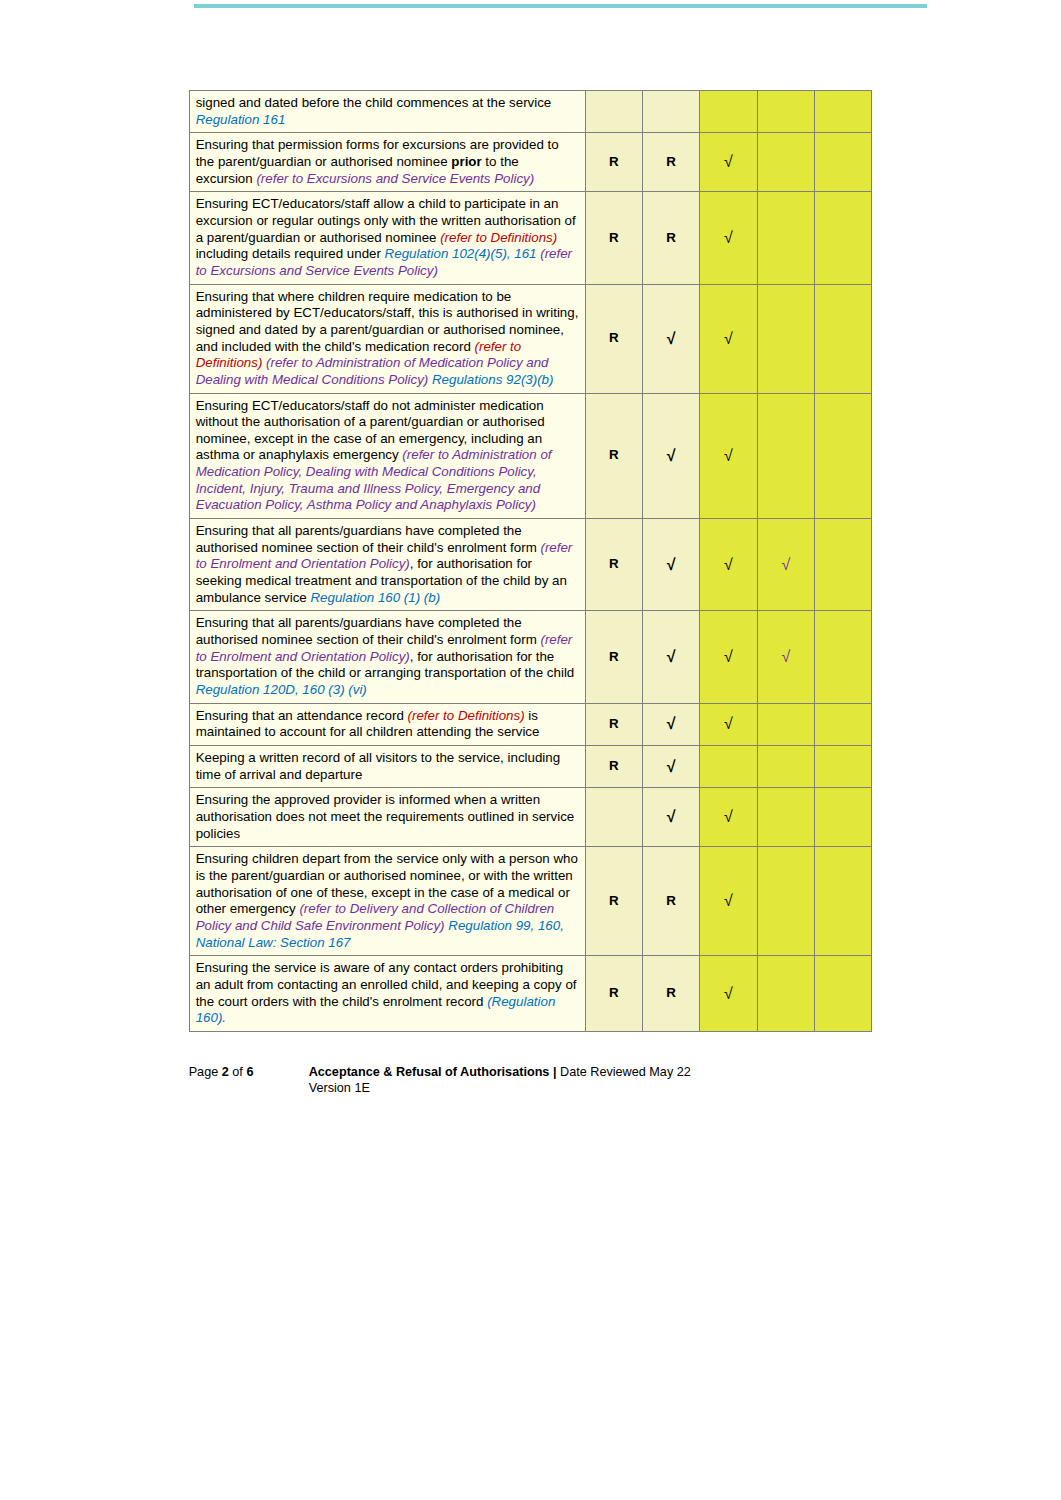| signed and dated before the child commences at the service Regulation 161 | | | | | |
| Ensuring that permission forms for excursions are provided to the parent/guardian or authorised nominee prior to the excursion (refer to Excursions and Service Events Policy) | R | R | √ | | |
| Ensuring ECT/educators/staff allow a child to participate in an excursion or regular outings only with the written authorisation of a parent/guardian or authorised nominee (refer to Definitions) including details required under Regulation 102(4)(5), 161 (refer to Excursions and Service Events Policy) | R | R | √ | | |
| Ensuring that where children require medication to be administered by ECT/educators/staff, this is authorised in writing, signed and dated by a parent/guardian or authorised nominee, and included with the child's medication record (refer to Definitions) (refer to Administration of Medication Policy and Dealing with Medical Conditions Policy) Regulations 92(3)(b) | R | √ | √ | | |
| Ensuring ECT/educators/staff do not administer medication without the authorisation of a parent/guardian or authorised nominee, except in the case of an emergency, including an asthma or anaphylaxis emergency (refer to Administration of Medication Policy, Dealing with Medical Conditions Policy, Incident, Injury, Trauma and Illness Policy, Emergency and Evacuation Policy, Asthma Policy and Anaphylaxis Policy) | R | √ | √ | | |
| Ensuring that all parents/guardians have completed the authorised nominee section of their child's enrolment form (refer to Enrolment and Orientation Policy) , for authorisation for seeking medical treatment and transportation of the child by an ambulance service Regulation 160 (1) (b) | R | √ | √ | √ | |
| Ensuring that all parents/guardians have completed the authorised nominee section of their child's enrolment form (refer to Enrolment and Orientation Policy) , for authorisation for the transportation of the child or arranging transportation of the child Regulation 120D, 160 (3) (vi) | R | √ | √ | √ | |
| Ensuring that an attendance record (refer to Definitions) is maintained to account for all children attending the service | R | √ | √ | | |
| Keeping a written record of all visitors to the service, including time of arrival and departure | R | √ | | | |
| Ensuring the approved provider is informed when a written authorisation does not meet the requirements outlined in service policies | | √ | √ | | |
| Ensuring children depart from the service only with a person who is the parent/guardian or authorised nominee, or with the written authorisation of one of these, except in the case of a medical or other emergency (refer to Delivery and Collection of Children Policy and Child Safe Environment Policy) Regulation 99, 160, National Law: Section 167 | R | R | √ | | |
| Ensuring the service is aware of any contact orders prohibiting an adult from contacting an enrolled child, and keeping a copy of the court orders with the child's enrolment record (Regulation 160). | R | R | √ | | |
Page 2 of 6
Acceptance & Refusal of Authorisations | Date Reviewed May 22
Version 1E